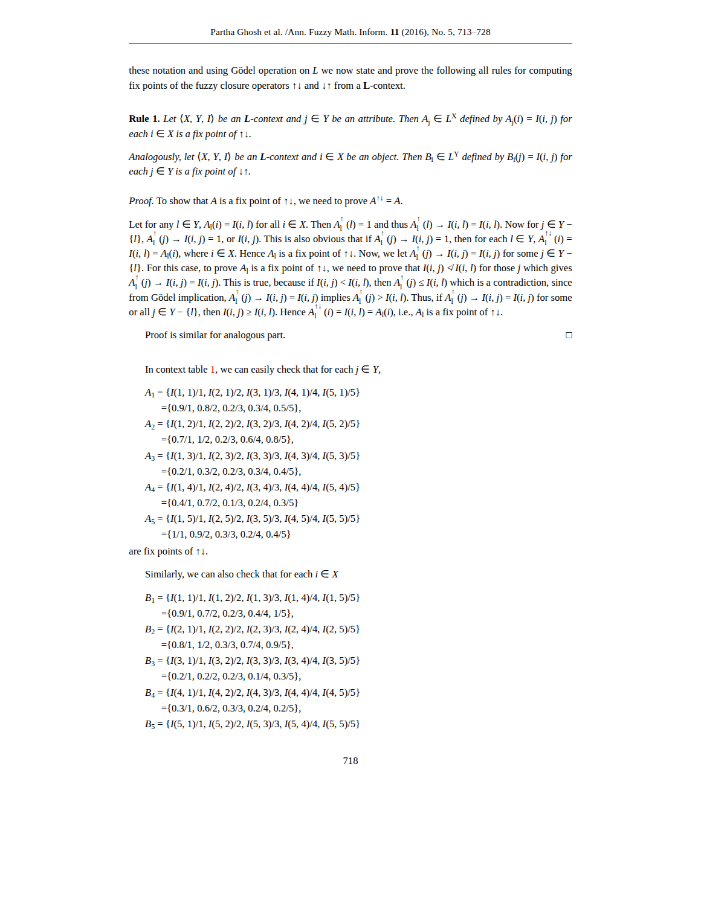Partha Ghosh et al. /Ann. Fuzzy Math. Inform. 11 (2016), No. 5, 713–728
these notation and using Gödel operation on L we now state and prove the following all rules for computing fix points of the fuzzy closure operators ↑↓ and ↓↑ from a L-context.
Rule 1. Let ⟨X, Y, I⟩ be an L-context and j ∈ Y be an attribute. Then Aj ∈ LX defined by Aj(i) = I(i, j) for each i ∈ X is a fix point of ↑↓.
Analogously, let ⟨X, Y, I⟩ be an L-context and i ∈ X be an object. Then Bi ∈ LY defined by Bi(j) = I(i, j) for each j ∈ Y is a fix point of ↓↑.
Proof. To show that A is a fix point of ↑↓, we need to prove A↑↓ = A.
Let for any l ∈ Y, Al(i) = I(i, l) for all i ∈ X. Then A↑l(l) = 1 and thus A↑l(l) → I(i, l) = I(i, l). Now for j ∈ Y − {l}, A↑l(j) → I(i, j) = 1, or I(i, j). This is also obvious that if A↑l(j) → I(i, j) = 1, then for each l ∈ Y, A↑↓l(i) = I(i, l) = Al(i), where i ∈ X. Hence Al is a fix point of ↑↓. Now, we let A↑l(j) → I(i, j) = I(i, j) for some j ∈ Y − {l}. For this case, to prove Al is a fix point of ↑↓, we need to prove that I(i, j) ≮ I(i, l) for those j which gives A↑l(j) → I(i, j) = I(i, j). This is true, because if I(i, j) < I(i, l), then A↑l(j) ≤ I(i, l) which is a contradiction, since from Gödel implication, A↑l(j) → I(i, j) = I(i, j) implies A↑l(j) > I(i, l). Thus, if A↑l(j) → I(i, j) = I(i, j) for some or all j ∈ Y − {l}, then I(i, j) ≥ I(i, l). Hence A↑↓l(i) = I(i, l) = Al(i), i.e., Al is a fix point of ↑↓.
Proof is similar for analogous part. □
In context table 1, we can easily check that for each j ∈ Y,
A1 = {I(1, 1)/1, I(2, 1)/2, I(3, 1)/3, I(4, 1)/4, I(5, 1)/5}
={0.9/1, 0.8/2, 0.2/3, 0.3/4, 0.5/5},
A2 = {I(1, 2)/1, I(2, 2)/2, I(3, 2)/3, I(4, 2)/4, I(5, 2)/5}
={0.7/1, 1/2, 0.2/3, 0.6/4, 0.8/5},
A3 = {I(1, 3)/1, I(2, 3)/2, I(3, 3)/3, I(4, 3)/4, I(5, 3)/5}
={0.2/1, 0.3/2, 0.2/3, 0.3/4, 0.4/5},
A4 = {I(1, 4)/1, I(2, 4)/2, I(3, 4)/3, I(4, 4)/4, I(5, 4)/5}
={0.4/1, 0.7/2, 0.1/3, 0.2/4, 0.3/5}
A5 = {I(1, 5)/1, I(2, 5)/2, I(3, 5)/3, I(4, 5)/4, I(5, 5)/5}
={1/1, 0.9/2, 0.3/3, 0.2/4, 0.4/5}
are fix points of ↑↓.
Similarly, we can also check that for each i ∈ X
B1 = {I(1, 1)/1, I(1, 2)/2, I(1, 3)/3, I(1, 4)/4, I(1, 5)/5}
={0.9/1, 0.7/2, 0.2/3, 0.4/4, 1/5},
B2 = {I(2, 1)/1, I(2, 2)/2, I(2, 3)/3, I(2, 4)/4, I(2, 5)/5}
={0.8/1, 1/2, 0.3/3, 0.7/4, 0.9/5},
B3 = {I(3, 1)/1, I(3, 2)/2, I(3, 3)/3, I(3, 4)/4, I(3, 5)/5}
={0.2/1, 0.2/2, 0.2/3, 0.1/4, 0.3/5},
B4 = {I(4, 1)/1, I(4, 2)/2, I(4, 3)/3, I(4, 4)/4, I(4, 5)/5}
={0.3/1, 0.6/2, 0.3/3, 0.2/4, 0.2/5},
B5 = {I(5, 1)/1, I(5, 2)/2, I(5, 3)/3, I(5, 4)/4, I(5, 5)/5}
718